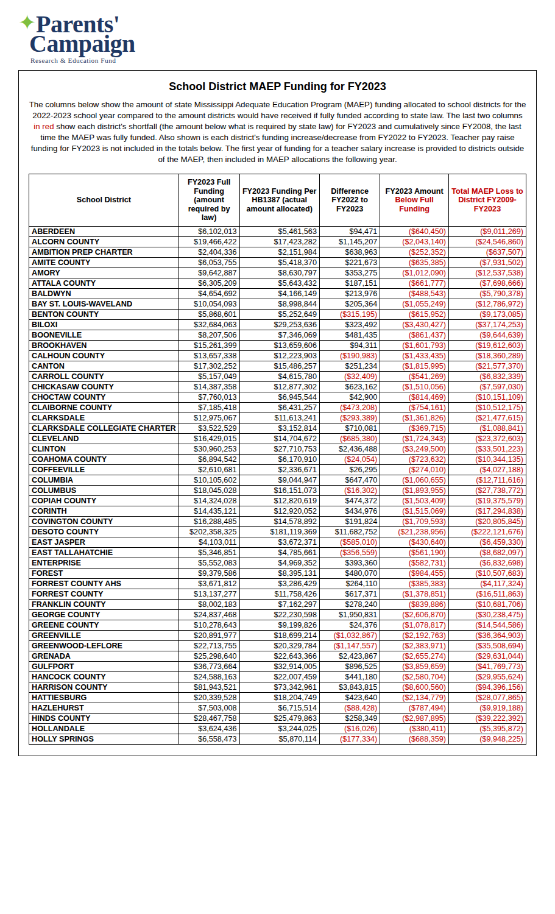✦Parents' Campaign Research & Education Fund
School District MAEP Funding for FY2023
The columns below show the amount of state Mississippi Adequate Education Program (MAEP) funding allocated to school districts for the 2022-2023 school year compared to the amount districts would have received if fully funded according to state law. The last two columns in red show each district's shortfall (the amount below what is required by state law) for FY2023 and cumulatively since FY2008, the last time the MAEP was fully funded. Also shown is each district's funding increase/decrease from FY2022 to FY2023. Teacher pay raise funding for FY2023 is not included in the totals below. The first year of funding for a teacher salary increase is provided to districts outside of the MAEP, then included in MAEP allocations the following year.
| School District | FY2023 Full Funding (amount required by law) | FY2023 Funding Per HB1387 (actual amount allocated) | Difference FY2022 to FY2023 | FY2023 Amount Below Full Funding | Total MAEP Loss to District FY2009-FY2023 |
| --- | --- | --- | --- | --- | --- |
| ABERDEEN | $6,102,013 | $5,461,563 | $94,471 | ($640,450) | ($9,011,269) |
| ALCORN COUNTY | $19,466,422 | $17,423,282 | $1,145,207 | ($2,043,140) | ($24,546,860) |
| AMBITION PREP CHARTER | $2,404,336 | $2,151,984 | $638,963 | ($252,352) | ($637,507) |
| AMITE COUNTY | $6,053,755 | $5,418,370 | $221,673 | ($635,385) | ($7,931,502) |
| AMORY | $9,642,887 | $8,630,797 | $353,275 | ($1,012,090) | ($12,537,538) |
| ATTALA COUNTY | $6,305,209 | $5,643,432 | $187,151 | ($661,777) | ($7,698,666) |
| BALDWYN | $4,654,692 | $4,166,149 | $213,976 | ($488,543) | ($5,790,378) |
| BAY ST. LOUIS-WAVELAND | $10,054,093 | $8,998,844 | $205,364 | ($1,055,249) | ($12,786,972) |
| BENTON COUNTY | $5,868,601 | $5,252,649 | ($315,195) | ($615,952) | ($9,173,085) |
| BILOXI | $32,684,063 | $29,253,636 | $323,492 | ($3,430,427) | ($37,174,253) |
| BOONEVILLE | $8,207,506 | $7,346,069 | $481,435 | ($861,437) | ($9,644,639) |
| BROOKHAVEN | $15,261,399 | $13,659,606 | $94,311 | ($1,601,793) | ($19,612,603) |
| CALHOUN COUNTY | $13,657,338 | $12,223,903 | ($190,983) | ($1,433,435) | ($18,360,289) |
| CANTON | $17,302,252 | $15,486,257 | $251,234 | ($1,815,995) | ($21,577,370) |
| CARROLL COUNTY | $5,157,049 | $4,615,780 | ($32,409) | ($541,269) | ($6,832,339) |
| CHICKASAW COUNTY | $14,387,358 | $12,877,302 | $623,162 | ($1,510,056) | ($7,597,030) |
| CHOCTAW COUNTY | $7,760,013 | $6,945,544 | $42,900 | ($814,469) | ($10,151,109) |
| CLAIBORNE COUNTY | $7,185,418 | $6,431,257 | ($473,208) | ($754,161) | ($10,512,175) |
| CLARKSDALE | $12,975,067 | $11,613,241 | ($293,389) | ($1,361,826) | ($21,477,615) |
| CLARKSDALE COLLEGIATE CHARTER | $3,522,529 | $3,152,814 | $710,081 | ($369,715) | ($1,088,841) |
| CLEVELAND | $16,429,015 | $14,704,672 | ($685,380) | ($1,724,343) | ($23,372,603) |
| CLINTON | $30,960,253 | $27,710,753 | $2,436,488 | ($3,249,500) | ($33,501,223) |
| COAHOMA COUNTY | $6,894,542 | $6,170,910 | ($24,054) | ($723,632) | ($10,344,135) |
| COFFEEVILLE | $2,610,681 | $2,336,671 | $26,295 | ($274,010) | ($4,027,188) |
| COLUMBIA | $10,105,602 | $9,044,947 | $647,470 | ($1,060,655) | ($12,711,616) |
| COLUMBUS | $18,045,028 | $16,151,073 | ($16,302) | ($1,893,955) | ($27,738,772) |
| COPIAH COUNTY | $14,324,028 | $12,820,619 | $474,372 | ($1,503,409) | ($19,375,579) |
| CORINTH | $14,435,121 | $12,920,052 | $434,976 | ($1,515,069) | ($17,294,838) |
| COVINGTON COUNTY | $16,288,485 | $14,578,892 | $191,824 | ($1,709,593) | ($20,805,845) |
| DESOTO COUNTY | $202,358,325 | $181,119,369 | $11,682,752 | ($21,238,956) | ($222,121,676) |
| EAST JASPER | $4,103,011 | $3,672,371 | ($585,010) | ($430,640) | ($6,459,330) |
| EAST TALLAHATCHIE | $5,346,851 | $4,785,661 | ($356,559) | ($561,190) | ($8,682,097) |
| ENTERPRISE | $5,552,083 | $4,969,352 | $393,360 | ($582,731) | ($6,832,698) |
| FOREST | $9,379,586 | $8,395,131 | $480,070 | ($984,455) | ($10,507,683) |
| FORREST COUNTY AHS | $3,671,812 | $3,286,429 | $264,110 | ($385,383) | ($4,117,324) |
| FORREST COUNTY | $13,137,277 | $11,758,426 | $617,371 | ($1,378,851) | ($16,511,863) |
| FRANKLIN COUNTY | $8,002,183 | $7,162,297 | $278,240 | ($839,886) | ($10,681,706) |
| GEORGE COUNTY | $24,837,468 | $22,230,598 | $1,950,831 | ($2,606,870) | ($30,238,475) |
| GREENE COUNTY | $10,278,643 | $9,199,826 | $24,376 | ($1,078,817) | ($14,544,586) |
| GREENVILLE | $20,891,977 | $18,699,214 | ($1,032,867) | ($2,192,763) | ($36,364,903) |
| GREENWOOD-LEFLORE | $22,713,755 | $20,329,784 | ($1,147,557) | ($2,383,971) | ($35,508,694) |
| GRENADA | $25,298,640 | $22,643,366 | $2,423,867 | ($2,655,274) | ($29,631,044) |
| GULFPORT | $36,773,664 | $32,914,005 | $896,525 | ($3,859,659) | ($41,769,773) |
| HANCOCK COUNTY | $24,588,163 | $22,007,459 | $441,180 | ($2,580,704) | ($29,955,624) |
| HARRISON COUNTY | $81,943,521 | $73,342,961 | $3,843,815 | ($8,600,560) | ($94,396,156) |
| HATTIESBURG | $20,339,528 | $18,204,749 | $423,640 | ($2,134,779) | ($28,077,865) |
| HAZLEHURST | $7,503,008 | $6,715,514 | ($88,428) | ($787,494) | ($9,919,188) |
| HINDS COUNTY | $28,467,758 | $25,479,863 | $258,349 | ($2,987,895) | ($39,222,392) |
| HOLLANDALE | $3,624,436 | $3,244,025 | ($16,026) | ($380,411) | ($5,395,872) |
| HOLLY SPRINGS | $6,558,473 | $5,870,114 | ($177,334) | ($688,359) | ($9,948,225) |